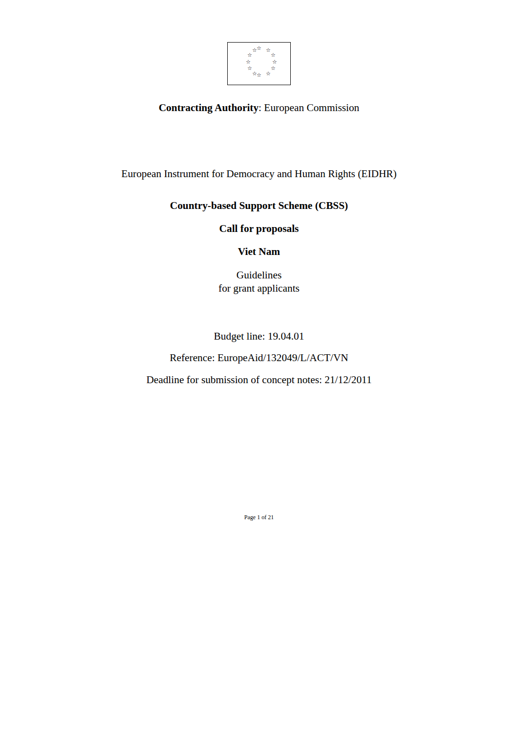☆ ☆ ☆ ☆ ☆ ☆ ☆ ☆ ☆ ☆ ☆ ☆
Contracting Authority: European Commission
European Instrument for Democracy and Human Rights (EIDHR)
Country-based Support Scheme (CBSS)
Call for proposals
Viet Nam
Guidelines
for grant applicants
Budget line: 19.04.01
Reference: EuropeAid/132049/L/ACT/VN
Deadline for submission of concept notes: 21/12/2011
Page 1 of 21